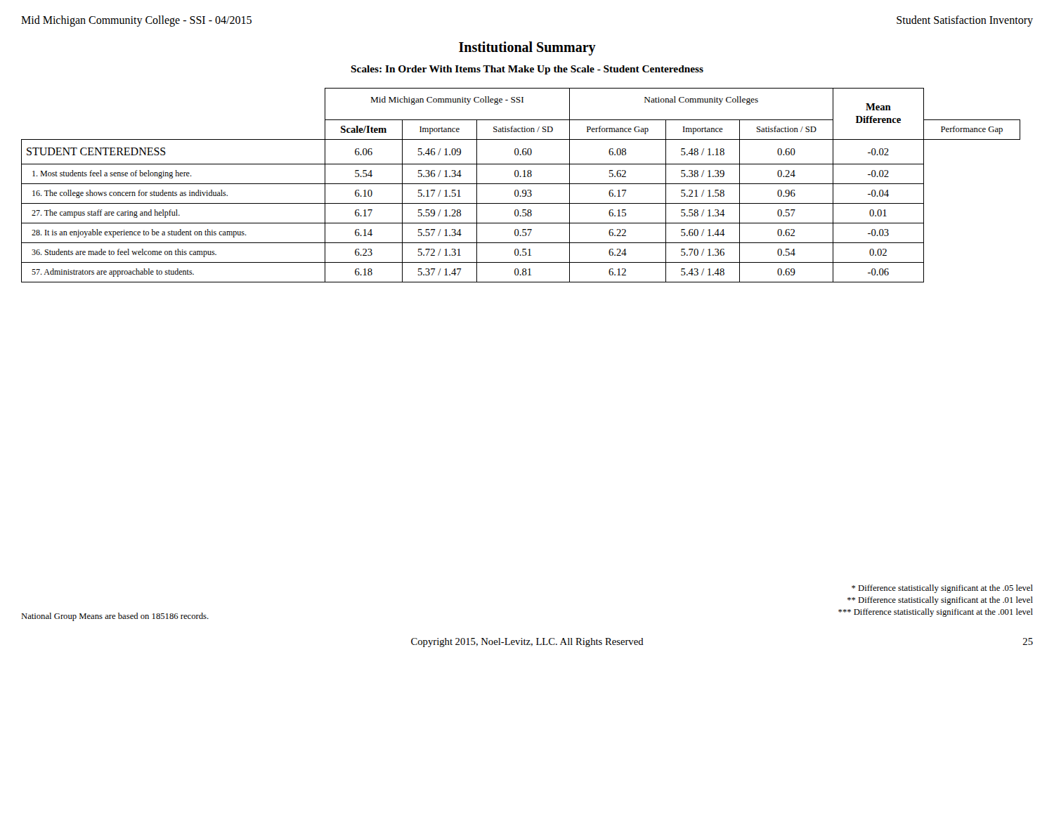Mid Michigan Community College - SSI - 04/2015
Student Satisfaction Inventory
Institutional Summary
Scales: In Order With Items That Make Up the Scale - Student Centeredness
| | Mid Michigan Community College - SSI | National Community Colleges | Mean Difference |
| --- | --- | --- | --- |
| Scale/Item | Importance | Satisfaction / SD | Performance Gap | Importance | Satisfaction / SD | Performance Gap | |
| STUDENT CENTEREDNESS | 6.06 | 5.46 / 1.09 | 0.60 | 6.08 | 5.48 / 1.18 | 0.60 | -0.02 |
| 1. Most students feel a sense of belonging here. | 5.54 | 5.36 / 1.34 | 0.18 | 5.62 | 5.38 / 1.39 | 0.24 | -0.02 |
| 16. The college shows concern for students as individuals. | 6.10 | 5.17 / 1.51 | 0.93 | 6.17 | 5.21 / 1.58 | 0.96 | -0.04 |
| 27. The campus staff are caring and helpful. | 6.17 | 5.59 / 1.28 | 0.58 | 6.15 | 5.58 / 1.34 | 0.57 | 0.01 |
| 28. It is an enjoyable experience to be a student on this campus. | 6.14 | 5.57 / 1.34 | 0.57 | 6.22 | 5.60 / 1.44 | 0.62 | -0.03 |
| 36. Students are made to feel welcome on this campus. | 6.23 | 5.72 / 1.31 | 0.51 | 6.24 | 5.70 / 1.36 | 0.54 | 0.02 |
| 57. Administrators are approachable to students. | 6.18 | 5.37 / 1.47 | 0.81 | 6.12 | 5.43 / 1.48 | 0.69 | -0.06 |
* Difference statistically significant at the .05 level
** Difference statistically significant at the .01 level
*** Difference statistically significant at the .001 level
National Group Means are based on 185186 records.
Copyright 2015, Noel-Levitz, LLC. All Rights Reserved
25